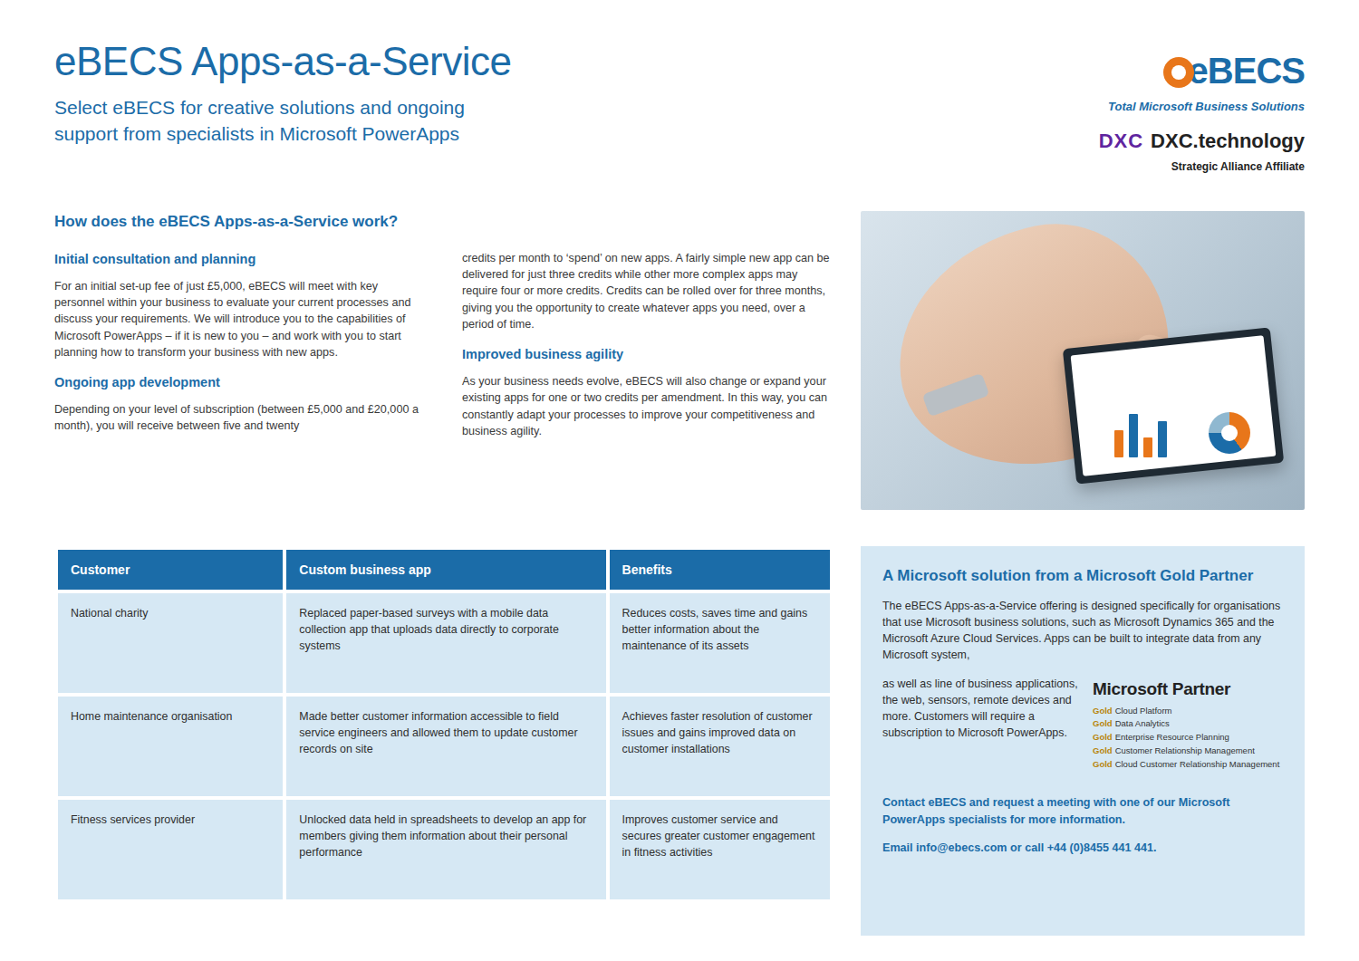eBECS Apps-as-a-Service
Select eBECS for creative solutions and ongoing
support from specialists in Microsoft PowerApps
eBECS
Total Microsoft Business Solutions
DXC DXC.technology
Strategic Alliance Affiliate
How does the eBECS Apps-as-a-Service work?
Initial consultation and planning
For an initial set-up fee of just £5,000, eBECS will meet with key personnel within your business to evaluate your current processes and discuss your requirements. We will introduce you to the capabilities of Microsoft PowerApps – if it is new to you – and work with you to start planning how to transform your business with new apps.
Ongoing app development
Depending on your level of subscription (between £5,000 and £20,000 a month), you will receive between five and twenty
credits per month to ‘spend’ on new apps. A fairly simple new app can be delivered for just three credits while other more complex apps may require four or more credits. Credits can be rolled over for three months, giving you the opportunity to create whatever apps you need, over a period of time.
Improved business agility
As your business needs evolve, eBECS will also change or expand your existing apps for one or two credits per amendment. In this way, you can constantly adapt your processes to improve your competitiveness and business agility.
| Customer | Custom business app | Benefits |
| --- | --- | --- |
| National charity | Replaced paper-based surveys with a mobile data collection app that uploads data directly to corporate systems | Reduces costs, saves time and gains better information about the maintenance of its assets |
| Home maintenance organisation | Made better customer information accessible to field service engineers and allowed them to update customer records on site | Achieves faster resolution of customer issues and gains improved data on customer installations |
| Fitness services provider | Unlocked data held in spreadsheets to develop an app for members giving them information about their personal performance | Improves customer service and secures greater customer engagement in fitness activities |
A Microsoft solution from a Microsoft Gold Partner
The eBECS Apps-as-a-Service offering is designed specifically for organisations that use Microsoft business solutions, such as Microsoft Dynamics 365 and the Microsoft Azure Cloud Services. Apps can be built to integrate data from any Microsoft system,
as well as line of business applications, the web, sensors, remote devices and more. Customers will require a subscription to Microsoft PowerApps.
Microsoft Partner
Gold Cloud Platform
Gold Data Analytics
Gold Enterprise Resource Planning
Gold Customer Relationship Management
Gold Cloud Customer Relationship Management
Contact eBECS and request a meeting with one of our Microsoft PowerApps specialists for more information. Email info@ebecs.com or call +44 (0)8455 441 441.